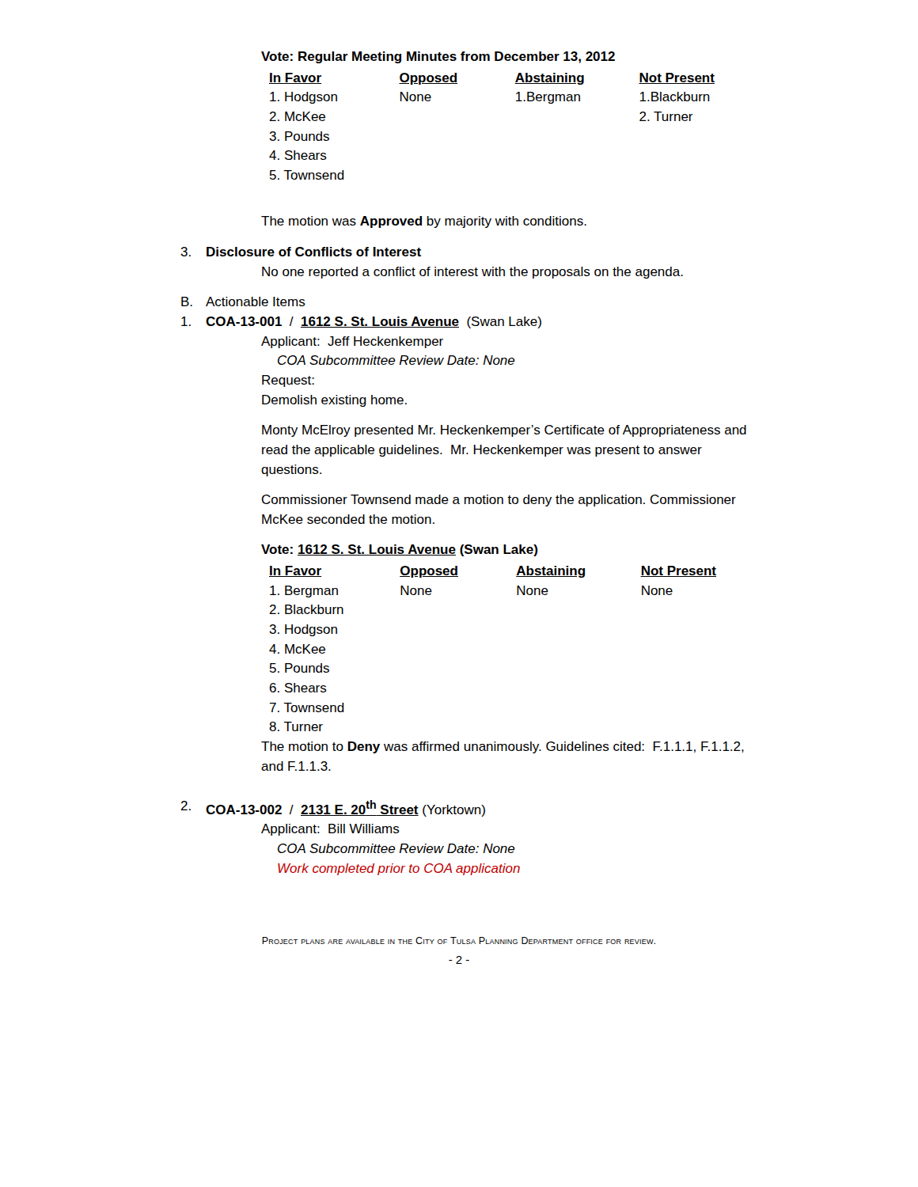Vote: Regular Meeting Minutes from December 13, 2012
| In Favor | Opposed | Abstaining | Not Present |
| 1. Hodgson | None | 1.Bergman | 1.Blackburn |
| 2. McKee | | | 2. Turner |
| 3. Pounds | | | |
| 4. Shears | | | |
| 5. Townsend | | | |
The motion was Approved by majority with conditions.
3.
Disclosure of Conflicts of Interest
No one reported a conflict of interest with the proposals on the agenda.
B.
Actionable Items
1.
COA-13-001 / 1612 S. St. Louis Avenue (Swan Lake)
Applicant: Jeff Heckenkemper
COA Subcommittee Review Date: None
Request:
Demolish existing home.
Monty McElroy presented Mr. Heckenkemper’s Certificate of Appropriateness and read the applicable guidelines. Mr. Heckenkemper was present to answer questions.
Commissioner Townsend made a motion to deny the application. Commissioner McKee seconded the motion.
Vote: 1612 S. St. Louis Avenue (Swan Lake)
| In Favor | Opposed | Abstaining | Not Present |
| 1. Bergman | None | None | None |
| 2. Blackburn | | | |
| 3. Hodgson | | | |
| 4. McKee | | | |
| 5. Pounds | | | |
| 6. Shears | | | |
| 7. Townsend | | | |
| 8. Turner | | | |
The motion to Deny was affirmed unanimously. Guidelines cited: F.1.1.1, F.1.1.2, and F.1.1.3.
2.
COA-13-002 / 2131 E. 20th Street (Yorktown)
Applicant: Bill Williams
COA Subcommittee Review Date: None
Work completed prior to COA application
Project plans are available in the City of Tulsa Planning Department office for review.
- 2 -